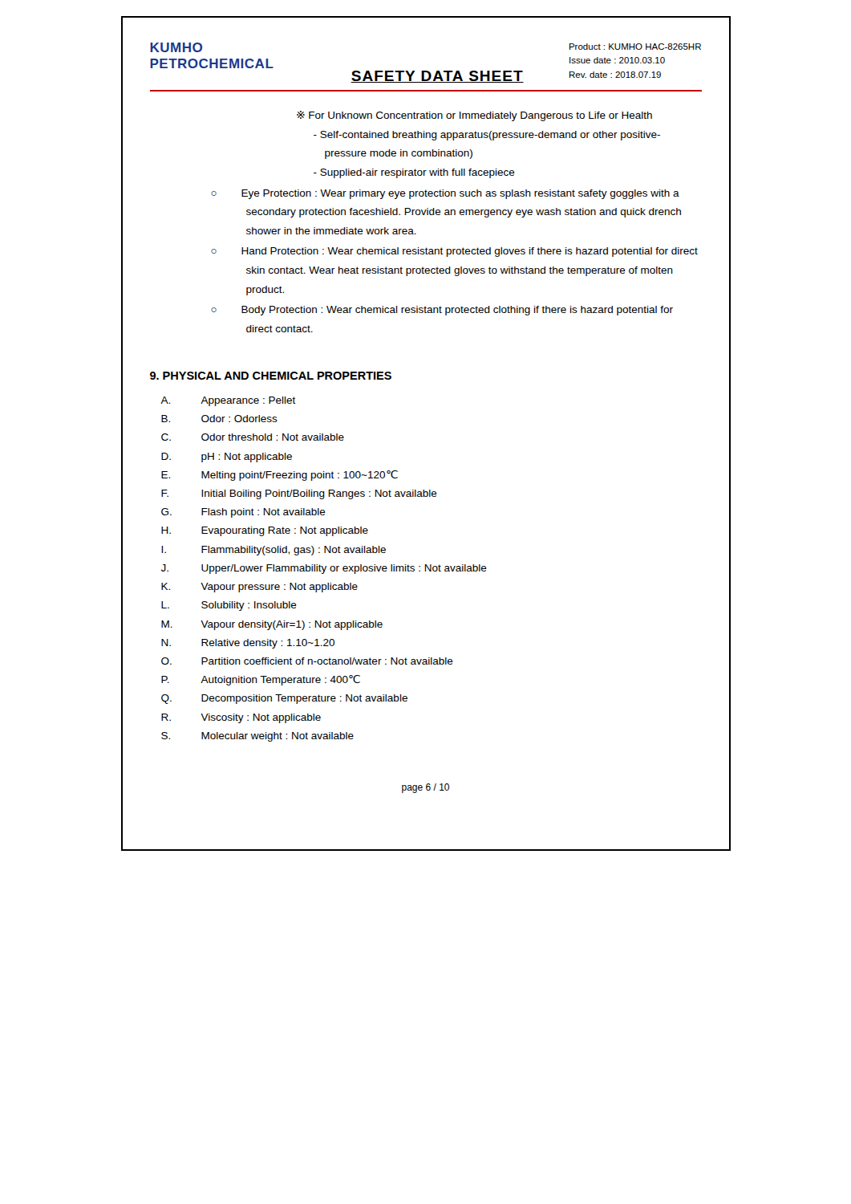KUMHO
PETROCHEMICAL
SAFETY DATA SHEET
Product : KUMHO HAC-8265HR
Issue date : 2010.03.10
Rev. date : 2018.07.19
※ For Unknown Concentration or Immediately Dangerous to Life or Health
- Self-contained breathing apparatus(pressure-demand or other positive-pressure mode in combination)
- Supplied-air respirator with full facepiece
○Eye Protection : Wear primary eye protection such as splash resistant safety goggles with a secondary protection faceshield. Provide an emergency eye wash station and quick drench shower in the immediate work area.
○Hand Protection : Wear chemical resistant protected gloves if there is hazard potential for direct skin contact. Wear heat resistant protected gloves to withstand the temperature of molten product.
○Body Protection : Wear chemical resistant protected clothing if there is hazard potential for direct contact.
9. PHYSICAL AND CHEMICAL PROPERTIES
A. Appearance : Pellet
B. Odor : Odorless
C. Odor threshold : Not available
D. pH : Not applicable
E. Melting point/Freezing point : 100~120℃
F. Initial Boiling Point/Boiling Ranges : Not available
G. Flash point : Not available
H. Evapourating Rate : Not applicable
I. Flammability(solid, gas) : Not available
J. Upper/Lower Flammability or explosive limits : Not available
K. Vapour pressure : Not applicable
L. Solubility : Insoluble
M. Vapour density(Air=1) : Not applicable
N. Relative density : 1.10~1.20
O. Partition coefficient of n-octanol/water : Not available
P. Autoignition Temperature : 400℃
Q. Decomposition Temperature : Not available
R. Viscosity : Not applicable
S. Molecular weight : Not available
page 6 / 10